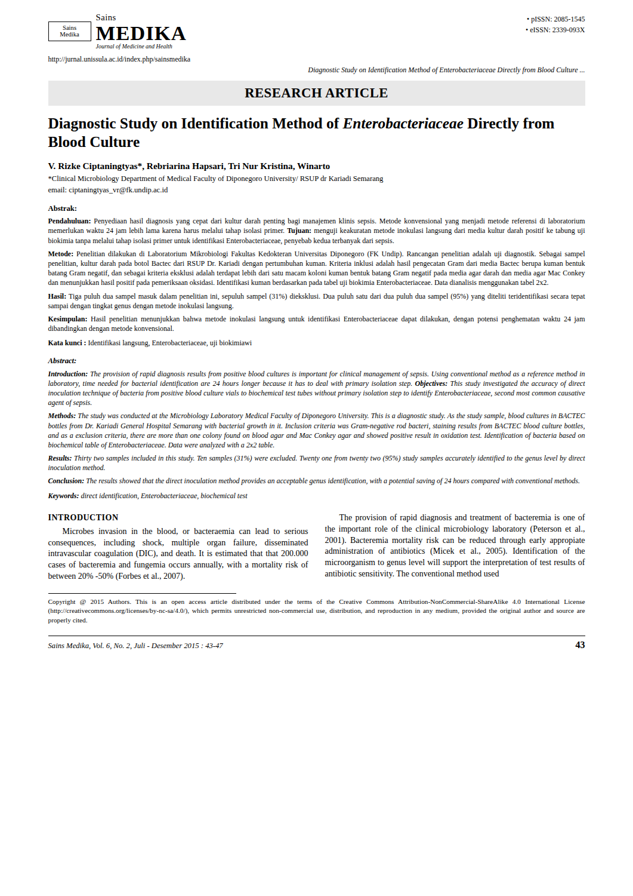Sains
Medika
Sains
MEDIKA
Journal of Medicine and Health
• pISSN: 2085-1545
• eISSN: 2339-093X
http://jurnal.unissula.ac.id/index.php/sainsmedika
Diagnostic Study on Identification Method of Enterobacteriaceae Directly from Blood Culture ...
RESEARCH ARTICLE
Diagnostic Study on Identification Method of Enterobacteriaceae Directly from Blood Culture
V. Rizke Ciptaningtyas*, Rebriarina Hapsari, Tri Nur Kristina, Winarto
*Clinical Microbiology Department of Medical Faculty of Diponegoro University/ RSUP dr Kariadi Semarang
email: ciptaningtyas_vr@fk.undip.ac.id
Abstrak:
Pendahuluan: Penyediaan hasil diagnosis yang cepat dari kultur darah penting bagi manajemen klinis sepsis. Metode konvensional yang menjadi metode referensi di laboratorium memerlukan waktu 24 jam lebih lama karena harus melalui tahap isolasi primer. Tujuan: menguji keakuratan metode inokulasi langsung dari media kultur darah positif ke tabung uji biokimia tanpa melalui tahap isolasi primer untuk identifikasi Enterobacteriaceae, penyebab kedua terbanyak dari sepsis.
Metode: Penelitian dilakukan di Laboratorium Mikrobiologi Fakultas Kedokteran Universitas Diponegoro (FK Undip). Rancangan penelitian adalah uji diagnostik. Sebagai sampel penelitian, kultur darah pada botol Bactec dari RSUP Dr. Kariadi dengan pertumbuhan kuman. Kriteria inklusi adalah hasil pengecatan Gram dari media Bactec berupa kuman bentuk batang Gram negatif, dan sebagai kriteria eksklusi adalah terdapat lebih dari satu macam koloni kuman bentuk batang Gram negatif pada media agar darah dan media agar Mac Conkey dan menunjukkan hasil positif pada pemeriksaan oksidasi. Identifikasi kuman berdasarkan pada tabel uji biokimia Enterobacteriaceae. Data dianalisis menggunakan tabel 2x2.
Hasil: Tiga puluh dua sampel masuk dalam penelitian ini, sepuluh sampel (31%) dieksklusi. Dua puluh satu dari dua puluh dua sampel (95%) yang diteliti teridentifikasi secara tepat sampai dengan tingkat genus dengan metode inokulasi langsung.
Kesimpulan: Hasil penelitian menunjukkan bahwa metode inokulasi langsung untuk identifikasi Enterobacteriaceae dapat dilakukan, dengan potensi penghematan waktu 24 jam dibandingkan dengan metode konvensional.
Kata kunci : Identifikasi langsung, Enterobacteriaceae, uji biokimiawi
Abstract:
Introduction: The provision of rapid diagnosis results from positive blood cultures is important for clinical management of sepsis. Using conventional method as a reference method in laboratory, time needed for bacterial identification are 24 hours longer because it has to deal with primary isolation step. Objectives: This study investigated the accuracy of direct inoculation technique of bacteria from positive blood culture vials to biochemical test tubes without primary isolation step to identify Enterobacteriaceae, second most common causative agent of sepsis.
Methods: The study was conducted at the Microbiology Laboratory Medical Faculty of Diponegoro University. This is a diagnostic study. As the study sample, blood cultures in BACTEC bottles from Dr. Kariadi General Hospital Semarang with bacterial growth in it. Inclusion criteria was Gram-negative rod bacteri, staining results from BACTEC blood culture bottles, and as a exclusion criteria, there are more than one colony found on blood agar and Mac Conkey agar and showed positive result in oxidation test. Identification of bacteria based on biochemical table of Enterobacteriaceae. Data were analyzed with a 2x2 table.
Results: Thirty two samples included in this study. Ten samples (31%) were excluded. Twenty one from twenty two (95%) study samples accurately identified to the genus level by direct inoculation method.
Conclusion: The results showed that the direct inoculation method provides an acceptable genus identification, with a potential saving of 24 hours compared with conventional methods.
Keywords: direct identification, Enterobacteriaceae, biochemical test
INTRODUCTION
Microbes invasion in the blood, or bacteraemia can lead to serious consequences, including shock, multiple organ failure, disseminated intravascular coagulation (DIC), and death. It is estimated that that 200.000 cases of bacteremia and fungemia occurs annually, with a mortality risk of between 20% -50% (Forbes et al., 2007).
The provision of rapid diagnosis and treatment of bacteremia is one of the important role of the clinical microbiology laboratory (Peterson et al., 2001). Bacteremia mortality risk can be reduced through early appropiate administration of antibiotics (Micek et al., 2005). Identification of the microorganism to genus level will support the interpretation of test results of antibiotic sensitivity. The conventional method used
Copyright @ 2015 Authors. This is an open access article distributed under the terms of the Creative Commons Attribution-NonCommercial-ShareAlike 4.0 International License (http://creativecommons.org/licenses/by-nc-sa/4.0/), which permits unrestricted non-commercial use, distribution, and reproduction in any medium, provided the original author and source are properly cited.
Sains Medika, Vol. 6, No. 2, Juli - Desember 2015 : 43-47
43